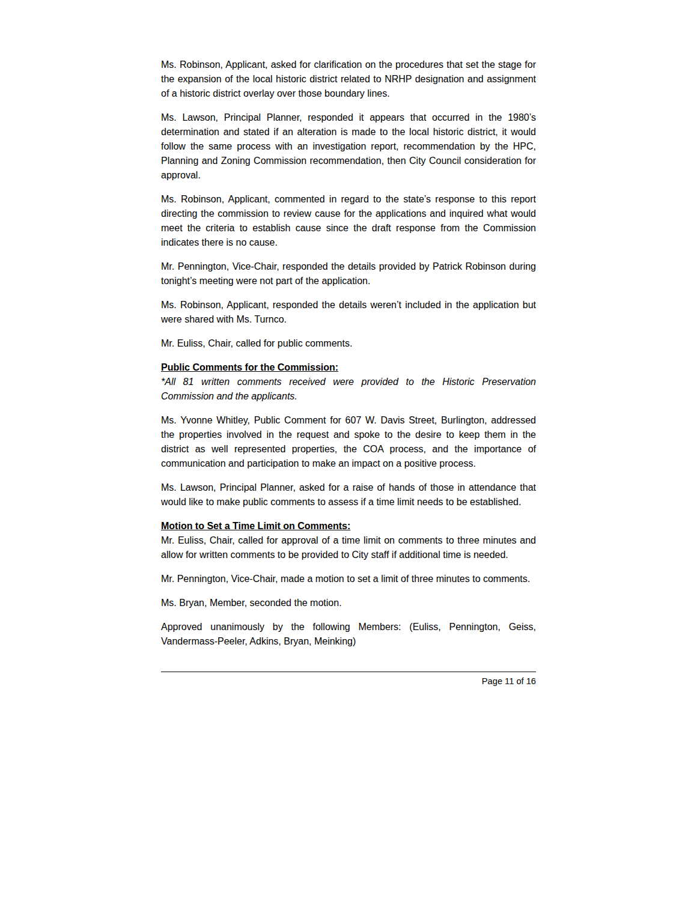Ms. Robinson, Applicant, asked for clarification on the procedures that set the stage for the expansion of the local historic district related to NRHP designation and assignment of a historic district overlay over those boundary lines.
Ms. Lawson, Principal Planner, responded it appears that occurred in the 1980’s determination and stated if an alteration is made to the local historic district, it would follow the same process with an investigation report, recommendation by the HPC, Planning and Zoning Commission recommendation, then City Council consideration for approval.
Ms. Robinson, Applicant, commented in regard to the state’s response to this report directing the commission to review cause for the applications and inquired what would meet the criteria to establish cause since the draft response from the Commission indicates there is no cause.
Mr. Pennington, Vice-Chair, responded the details provided by Patrick Robinson during tonight’s meeting were not part of the application.
Ms. Robinson, Applicant, responded the details weren’t included in the application but were shared with Ms. Turnco.
Mr. Euliss, Chair, called for public comments.
Public Comments for the Commission:
*All 81 written comments received were provided to the Historic Preservation Commission and the applicants.
Ms. Yvonne Whitley, Public Comment for 607 W. Davis Street, Burlington, addressed the properties involved in the request and spoke to the desire to keep them in the district as well represented properties, the COA process, and the importance of communication and participation to make an impact on a positive process.
Ms. Lawson, Principal Planner, asked for a raise of hands of those in attendance that would like to make public comments to assess if a time limit needs to be established.
Motion to Set a Time Limit on Comments:
Mr. Euliss, Chair, called for approval of a time limit on comments to three minutes and allow for written comments to be provided to City staff if additional time is needed.
Mr. Pennington, Vice-Chair, made a motion to set a limit of three minutes to comments.
Ms. Bryan, Member, seconded the motion.
Approved unanimously by the following Members: (Euliss, Pennington, Geiss, Vandermass-Peeler, Adkins, Bryan, Meinking)
Page 11 of 16